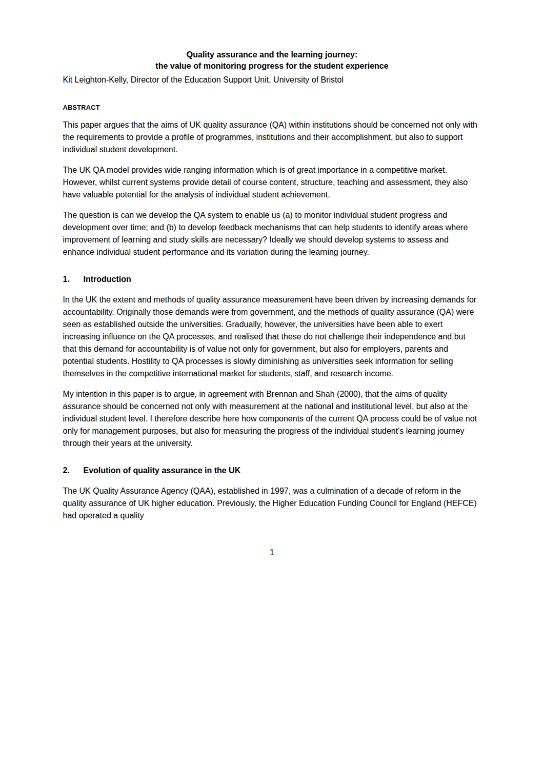Quality assurance and the learning journey:
the value of monitoring progress for the student experience
Kit Leighton-Kelly, Director of the Education Support Unit, University of Bristol
ABSTRACT
This paper argues that the aims of UK quality assurance (QA) within institutions should be concerned not only with the requirements to provide a profile of programmes, institutions and their accomplishment, but also to support individual student development.
The UK QA model provides wide ranging information which is of great importance in a competitive market. However, whilst current systems provide detail of course content, structure, teaching and assessment, they also have valuable potential for the analysis of individual student achievement.
The question is can we develop the QA system to enable us (a) to monitor individual student progress and development over time; and (b) to develop feedback mechanisms that can help students to identify areas where improvement of learning and study skills are necessary? Ideally we should develop systems to assess and enhance individual student performance and its variation during the learning journey.
1. Introduction
In the UK the extent and methods of quality assurance measurement have been driven by increasing demands for accountability. Originally those demands were from government, and the methods of quality assurance (QA) were seen as established outside the universities. Gradually, however, the universities have been able to exert increasing influence on the QA processes, and realised that these do not challenge their independence and but that this demand for accountability is of value not only for government, but also for employers, parents and potential students. Hostility to QA processes is slowly diminishing as universities seek information for selling themselves in the competitive international market for students, staff, and research income.
My intention in this paper is to argue, in agreement with Brennan and Shah (2000), that the aims of quality assurance should be concerned not only with measurement at the national and institutional level, but also at the individual student level. I therefore describe here how components of the current QA process could be of value not only for management purposes, but also for measuring the progress of the individual student's learning journey through their years at the university.
2. Evolution of quality assurance in the UK
The UK Quality Assurance Agency (QAA), established in 1997, was a culmination of a decade of reform in the quality assurance of UK higher education. Previously, the Higher Education Funding Council for England (HEFCE) had operated a quality
1